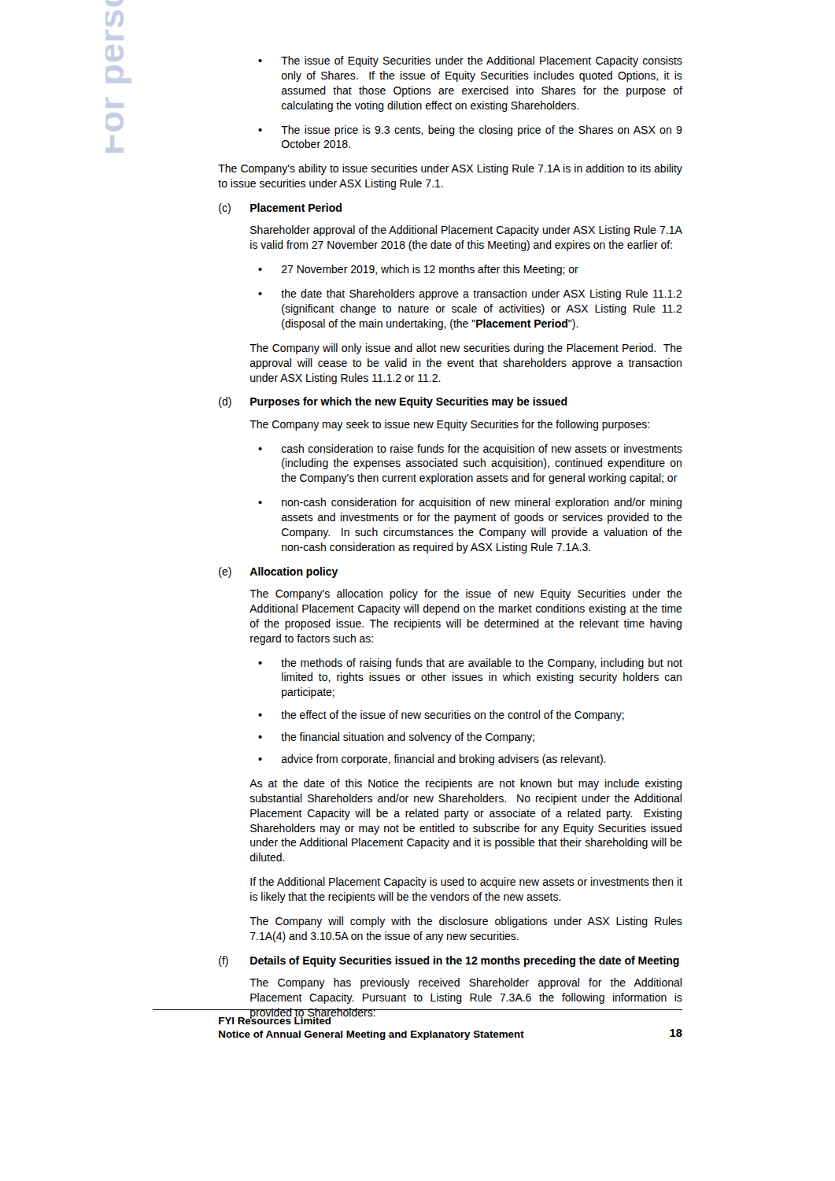For personal use only
The issue of Equity Securities under the Additional Placement Capacity consists only of Shares. If the issue of Equity Securities includes quoted Options, it is assumed that those Options are exercised into Shares for the purpose of calculating the voting dilution effect on existing Shareholders.
The issue price is 9.3 cents, being the closing price of the Shares on ASX on 9 October 2018.
The Company's ability to issue securities under ASX Listing Rule 7.1A is in addition to its ability to issue securities under ASX Listing Rule 7.1.
(c)
Placement Period
Shareholder approval of the Additional Placement Capacity under ASX Listing Rule 7.1A is valid from 27 November 2018 (the date of this Meeting) and expires on the earlier of:
27 November 2019, which is 12 months after this Meeting; or
the date that Shareholders approve a transaction under ASX Listing Rule 11.1.2 (significant change to nature or scale of activities) or ASX Listing Rule 11.2 (disposal of the main undertaking, (the "Placement Period").
The Company will only issue and allot new securities during the Placement Period. The approval will cease to be valid in the event that shareholders approve a transaction under ASX Listing Rules 11.1.2 or 11.2.
(d)
Purposes for which the new Equity Securities may be issued
The Company may seek to issue new Equity Securities for the following purposes:
cash consideration to raise funds for the acquisition of new assets or investments (including the expenses associated such acquisition), continued expenditure on the Company's then current exploration assets and for general working capital; or
non-cash consideration for acquisition of new mineral exploration and/or mining assets and investments or for the payment of goods or services provided to the Company. In such circumstances the Company will provide a valuation of the non-cash consideration as required by ASX Listing Rule 7.1A.3.
(e)
Allocation policy
The Company's allocation policy for the issue of new Equity Securities under the Additional Placement Capacity will depend on the market conditions existing at the time of the proposed issue. The recipients will be determined at the relevant time having regard to factors such as:
the methods of raising funds that are available to the Company, including but not limited to, rights issues or other issues in which existing security holders can participate;
the effect of the issue of new securities on the control of the Company;
the financial situation and solvency of the Company;
advice from corporate, financial and broking advisers (as relevant).
As at the date of this Notice the recipients are not known but may include existing substantial Shareholders and/or new Shareholders. No recipient under the Additional Placement Capacity will be a related party or associate of a related party. Existing Shareholders may or may not be entitled to subscribe for any Equity Securities issued under the Additional Placement Capacity and it is possible that their shareholding will be diluted.
If the Additional Placement Capacity is used to acquire new assets or investments then it is likely that the recipients will be the vendors of the new assets.
The Company will comply with the disclosure obligations under ASX Listing Rules 7.1A(4) and 3.10.5A on the issue of any new securities.
(f)
Details of Equity Securities issued in the 12 months preceding the date of Meeting
The Company has previously received Shareholder approval for the Additional Placement Capacity. Pursuant to Listing Rule 7.3A.6 the following information is provided to Shareholders:
FYI Resources Limited
Notice of Annual General Meeting and Explanatory Statement
18